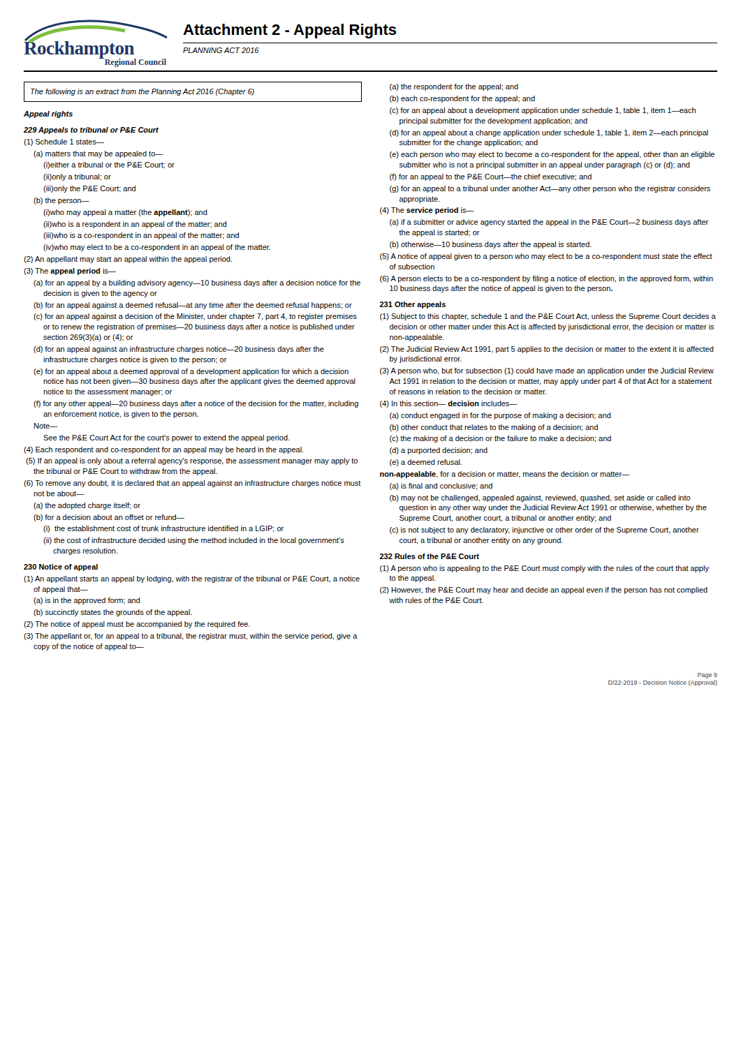Rockhampton
Regional Council
Attachment 2 - Appeal Rights
PLANNING ACT 2016
The following is an extract from the Planning Act 2016 (Chapter 6)
Appeal rights
229 Appeals to tribunal or P&E Court
(1) Schedule 1 states—
(a) matters that may be appealed to—
(i)either a tribunal or the P&E Court; or
(ii)only a tribunal; or
(iii)only the P&E Court; and
(b) the person—
(i)who may appeal a matter (the appellant); and
(ii)who is a respondent in an appeal of the matter; and
(iii)who is a co-respondent in an appeal of the matter; and
(iv)who may elect to be a co-respondent in an appeal of the matter.
(2) An appellant may start an appeal within the appeal period.
(3) The appeal period is—
(a) for an appeal by a building advisory agency—10 business days after a decision notice for the decision is given to the agency or
(b) for an appeal against a deemed refusal—at any time after the deemed refusal happens; or
(c) for an appeal against a decision of the Minister, under chapter 7, part 4, to register premises or to renew the registration of premises—20 business days after a notice is published under section 269(3)(a) or (4); or
(d) for an appeal against an infrastructure charges notice—20 business days after the infrastructure charges notice is given to the person; or
(e) for an appeal about a deemed approval of a development application for which a decision notice has not been given—30 business days after the applicant gives the deemed approval notice to the assessment manager; or
(f) for any other appeal—20 business days after a notice of the decision for the matter, including an enforcement notice, is given to the person.
Note—
See the P&E Court Act for the court's power to extend the appeal period.
(4) Each respondent and co-respondent for an appeal may be heard in the appeal.
(5) If an appeal is only about a referral agency's response, the assessment manager may apply to the tribunal or P&E Court to withdraw from the appeal.
(6) To remove any doubt, it is declared that an appeal against an infrastructure charges notice must not be about—
(a) the adopted charge itself; or
(b) for a decision about an offset or refund—
(i) the establishment cost of trunk infrastructure identified in a LGIP; or
(ii) the cost of infrastructure decided using the method included in the local government's charges resolution.
230 Notice of appeal
(1) An appellant starts an appeal by lodging, with the registrar of the tribunal or P&E Court, a notice of appeal that—
(a) is in the approved form; and
(b) succinctly states the grounds of the appeal.
(2) The notice of appeal must be accompanied by the required fee.
(3) The appellant or, for an appeal to a tribunal, the registrar must, within the service period, give a copy of the notice of appeal to—
(a) the respondent for the appeal; and
(b) each co-respondent for the appeal; and
(c) for an appeal about a development application under schedule 1, table 1, item 1—each principal submitter for the development application; and
(d) for an appeal about a change application under schedule 1, table 1, item 2—each principal submitter for the change application; and
(e) each person who may elect to become a co-respondent for the appeal, other than an eligible submitter who is not a principal submitter in an appeal under paragraph (c) or (d); and
(f) for an appeal to the P&E Court—the chief executive; and
(g) for an appeal to a tribunal under another Act—any other person who the registrar considers appropriate.
(4) The service period is—
(a) if a submitter or advice agency started the appeal in the P&E Court—2 business days after the appeal is started; or
(b) otherwise—10 business days after the appeal is started.
(5) A notice of appeal given to a person who may elect to be a co-respondent must state the effect of subsection
(6) A person elects to be a co-respondent by filing a notice of election, in the approved form, within 10 business days after the notice of appeal is given to the person.
231 Other appeals
(1) Subject to this chapter, schedule 1 and the P&E Court Act, unless the Supreme Court decides a decision or other matter under this Act is affected by jurisdictional error, the decision or matter is non-appealable.
(2) The Judicial Review Act 1991, part 5 applies to the decision or matter to the extent it is affected by jurisdictional error.
(3) A person who, but for subsection (1) could have made an application under the Judicial Review Act 1991 in relation to the decision or matter, may apply under part 4 of that Act for a statement of reasons in relation to the decision or matter.
(4) In this section— decision includes—
(a) conduct engaged in for the purpose of making a decision; and
(b) other conduct that relates to the making of a decision; and
(c) the making of a decision or the failure to make a decision; and
(d) a purported decision; and
(e) a deemed refusal.
non-appealable, for a decision or matter, means the decision or matter—
(a) is final and conclusive; and
(b) may not be challenged, appealed against, reviewed, quashed, set aside or called into question in any other way under the Judicial Review Act 1991 or otherwise, whether by the Supreme Court, another court, a tribunal or another entity; and
(c) is not subject to any declaratory, injunctive or other order of the Supreme Court, another court, a tribunal or another entity on any ground.
232 Rules of the P&E Court
(1) A person who is appealing to the P&E Court must comply with the rules of the court that apply to the appeal.
(2) However, the P&E Court may hear and decide an appeal even if the person has not complied with rules of the P&E Court.
Page 9
D/22-2019 - Decision Notice (Approval)